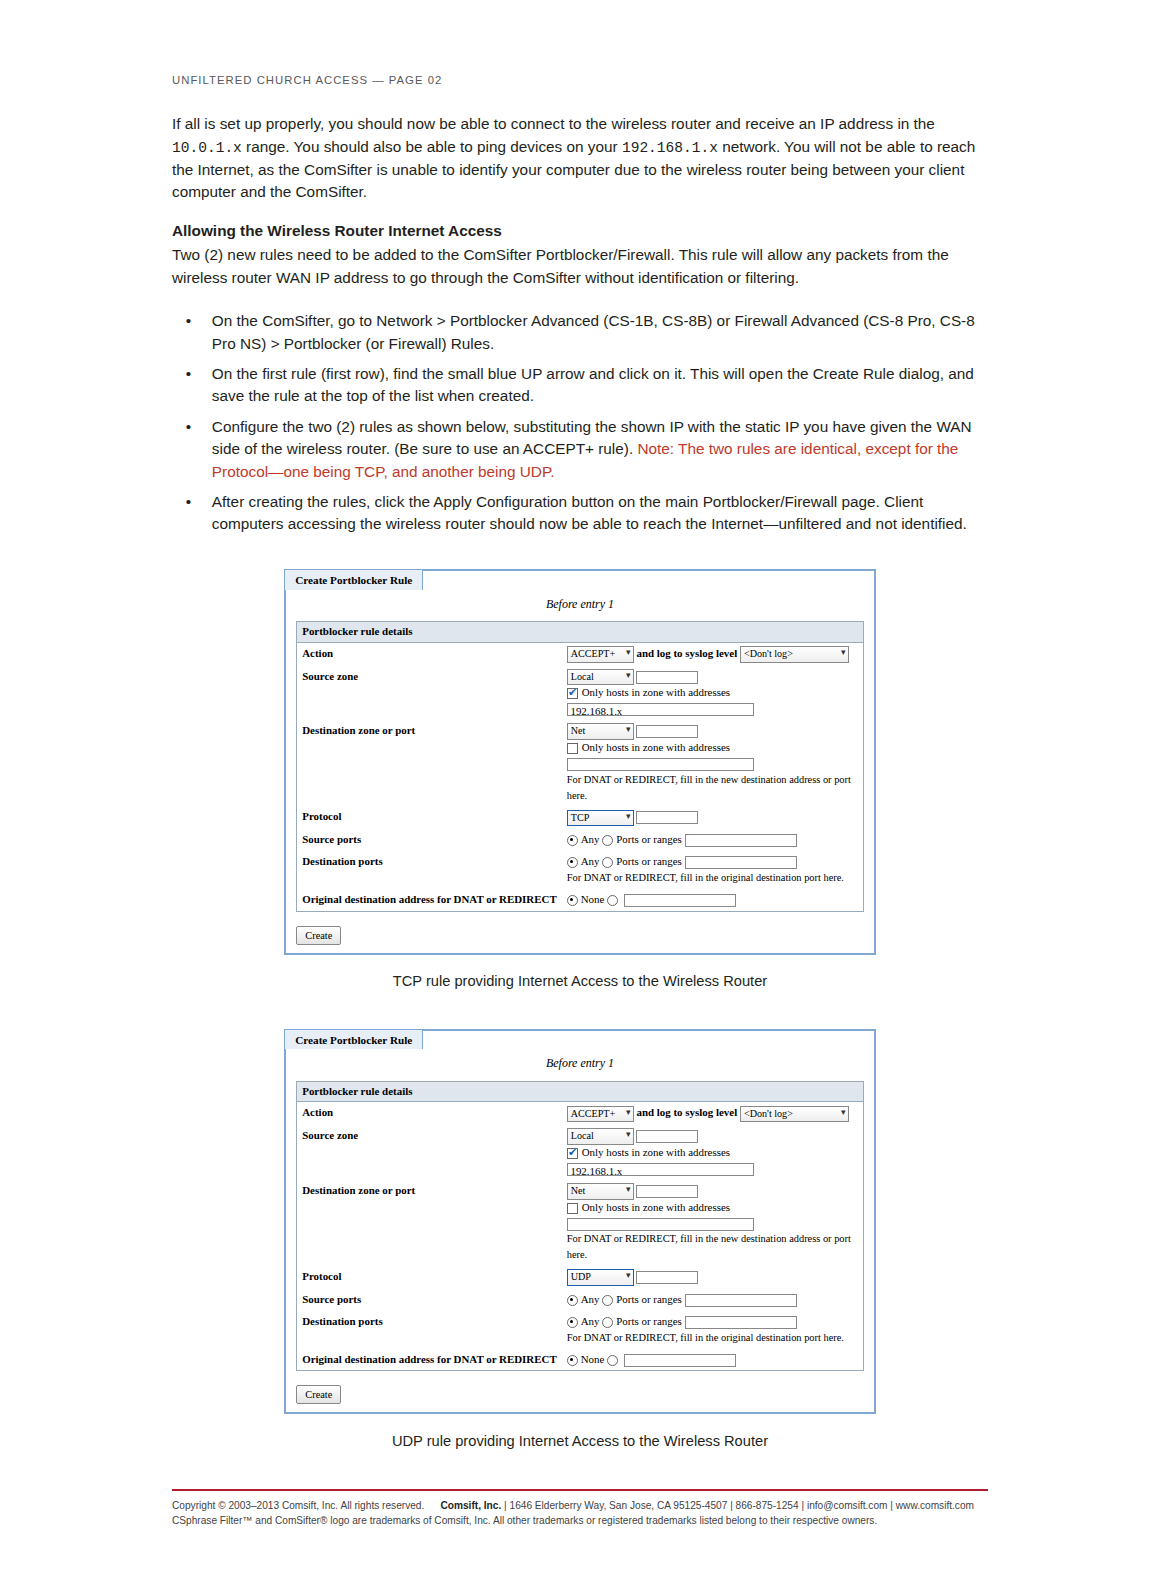Unfiltered Church Access — Page 02
If all is set up properly, you should now be able to connect to the wireless router and receive an IP address in the 10.0.1.x range. You should also be able to ping devices on your 192.168.1.x network. You will not be able to reach the Internet, as the ComSifter is unable to identify your computer due to the wireless router being between your client computer and the ComSifter.
Allowing the Wireless Router Internet Access
Two (2) new rules need to be added to the ComSifter Portblocker/Firewall. This rule will allow any packets from the wireless router WAN IP address to go through the ComSifter without identification or filtering.
On the ComSifter, go to Network > Portblocker Advanced (CS-1B, CS-8B) or Firewall Advanced (CS-8 Pro, CS-8 Pro NS) > Portblocker (or Firewall) Rules.
On the first rule (first row), find the small blue UP arrow and click on it. This will open the Create Rule dialog, and save the rule at the top of the list when created.
Configure the two (2) rules as shown below, substituting the shown IP with the static IP you have given the WAN side of the wireless router. (Be sure to use an ACCEPT+ rule). Note: The two rules are identical, except for the Protocol—one being TCP, and another being UDP.
After creating the rules, click the Apply Configuration button on the main Portblocker/Firewall page. Client computers accessing the wireless router should now be able to reach the Internet—unfiltered and not identified.
Create Portblocker Rule
Before entry 1
Portblocker rule details
| Action | ACCEPT+ and log to syslog level <Don't log> |
| Source zone | Local Only hosts in zone with addresses 192.168.1.x |
| Destination zone or port | Net Only hosts in zone with addresses For DNAT or REDIRECT, fill in the new destination address or port here. |
| Protocol | TCP |
| Source ports | Any Ports or ranges |
| Destination ports | Any Ports or ranges For DNAT or REDIRECT, fill in the original destination port here. |
| Original destination address for DNAT or REDIRECT | None |
Create
TCP rule providing Internet Access to the Wireless Router
Create Portblocker Rule
Before entry 1
Portblocker rule details
| Action | ACCEPT+ and log to syslog level <Don't log> |
| Source zone | Local Only hosts in zone with addresses 192.168.1.x |
| Destination zone or port | Net Only hosts in zone with addresses For DNAT or REDIRECT, fill in the new destination address or port here. |
| Protocol | UDP |
| Source ports | Any Ports or ranges |
| Destination ports | Any Ports or ranges For DNAT or REDIRECT, fill in the original destination port here. |
| Original destination address for DNAT or REDIRECT | None |
Create
UDP rule providing Internet Access to the Wireless Router
Copyright © 2003–2013 Comsift, Inc. All rights reserved. Comsift, Inc. | 1646 Elderberry Way, San Jose, CA 95125-4507 | 866-875-1254 | info@comsift.com | www.comsift.com
CSphrase Filter™ and ComSifter® logo are trademarks of Comsift, Inc. All other trademarks or registered trademarks listed belong to their respective owners.